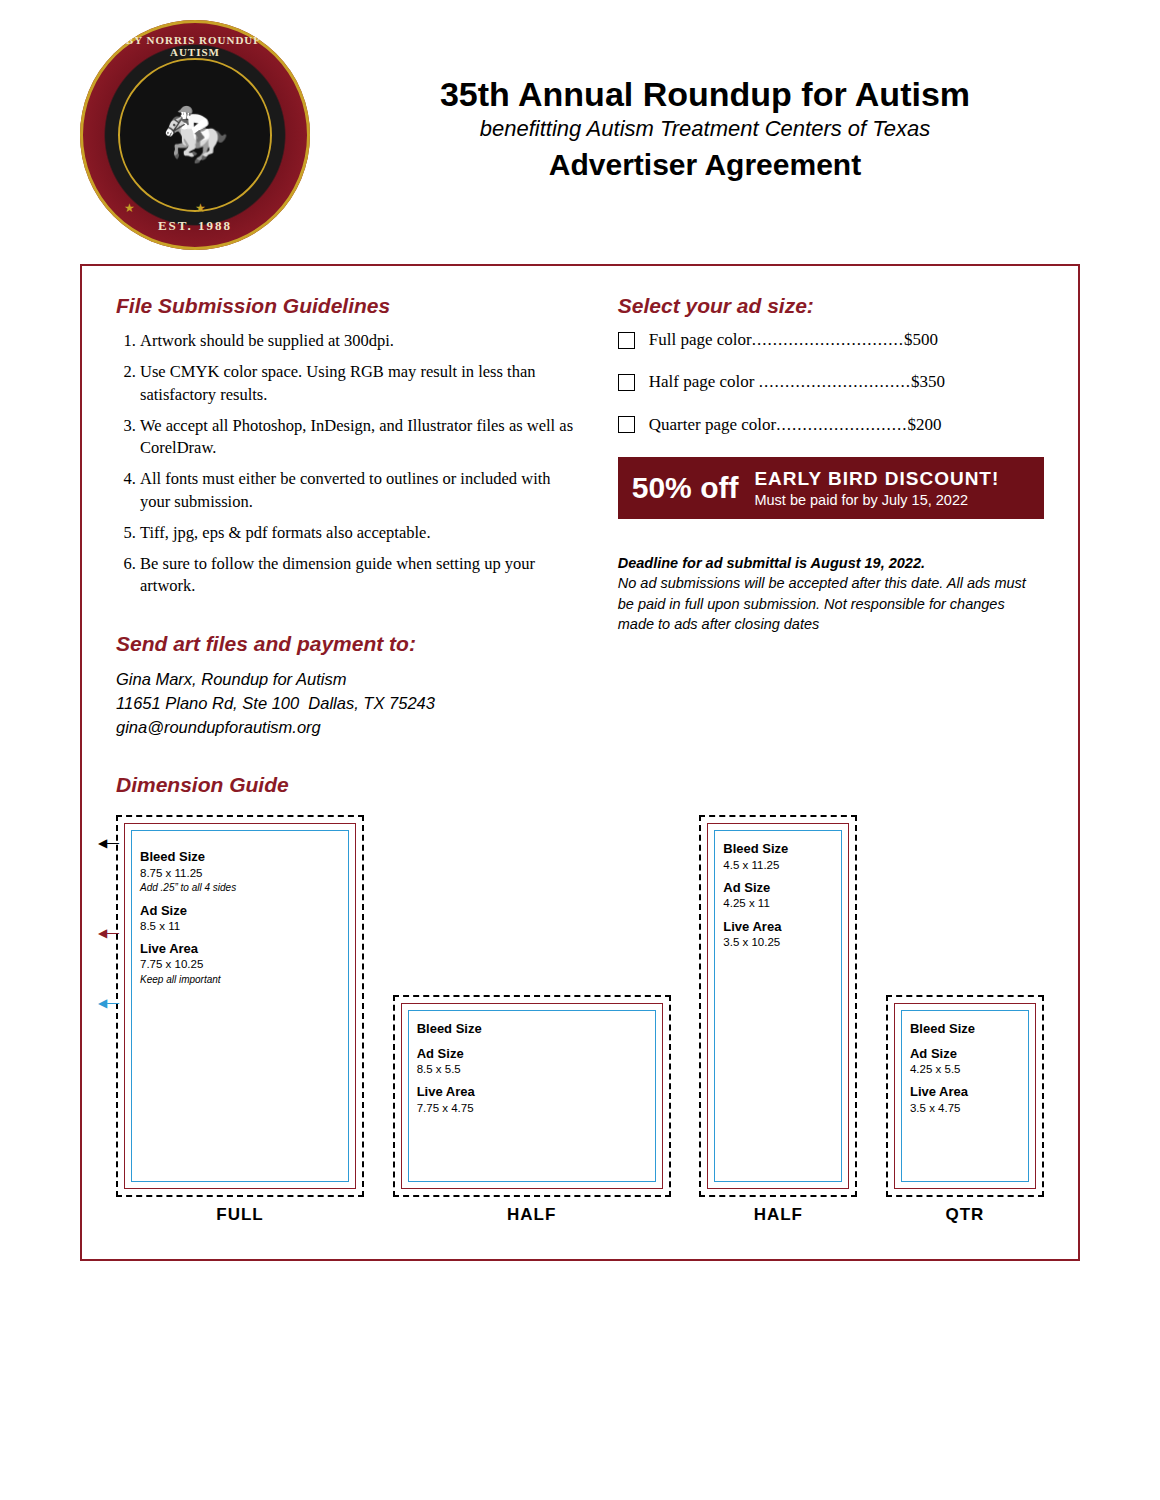Bobby Norris Roundup for Autism
🏇
★★
EST. 1988
35th Annual Roundup for Autism
benefitting Autism Treatment Centers of Texas
Advertiser Agreement
File Submission Guidelines
Artwork should be supplied at 300dpi.
Use CMYK color space. Using RGB may result in less than satisfactory results.
We accept all Photoshop, InDesign, and Illustrator files as well as CorelDraw.
All fonts must either be converted to outlines or included with your submission.
Tiff, jpg, eps & pdf formats also acceptable.
Be sure to follow the dimension guide when setting up your artwork.
Send art files and payment to:
Gina Marx, Roundup for Autism
11651 Plano Rd, Ste 100 Dallas, TX 75243
gina@roundupforautism.org
Select your ad size:
Full page color.............................$500
Half page color .............................$350
Quarter page color.........................$200
50% off
EARLY BIRD DISCOUNT!
Must be paid for by July 15, 2022
Deadline for ad submittal is August 19, 2022.
No ad submissions will be accepted after this date. All ads must be paid in full upon submission. Not responsible for changes made to ads after closing dates
Dimension Guide
◀— ◀— ◀—
Bleed Size 8.75 x 11.25
Add .25” to all 4 sides Ad Size 8.5 x 11 Live Area 7.75 x 10.25
Keep all important
FULL
Bleed Size Ad Size 8.5 x 5.5 Live Area 7.75 x 4.75
HALF
Bleed Size 4.5 x 11.25 Ad Size 4.25 x 11 Live Area 3.5 x 10.25
HALF
Bleed Size Ad Size 4.25 x 5.5 Live Area 3.5 x 4.75
QTR